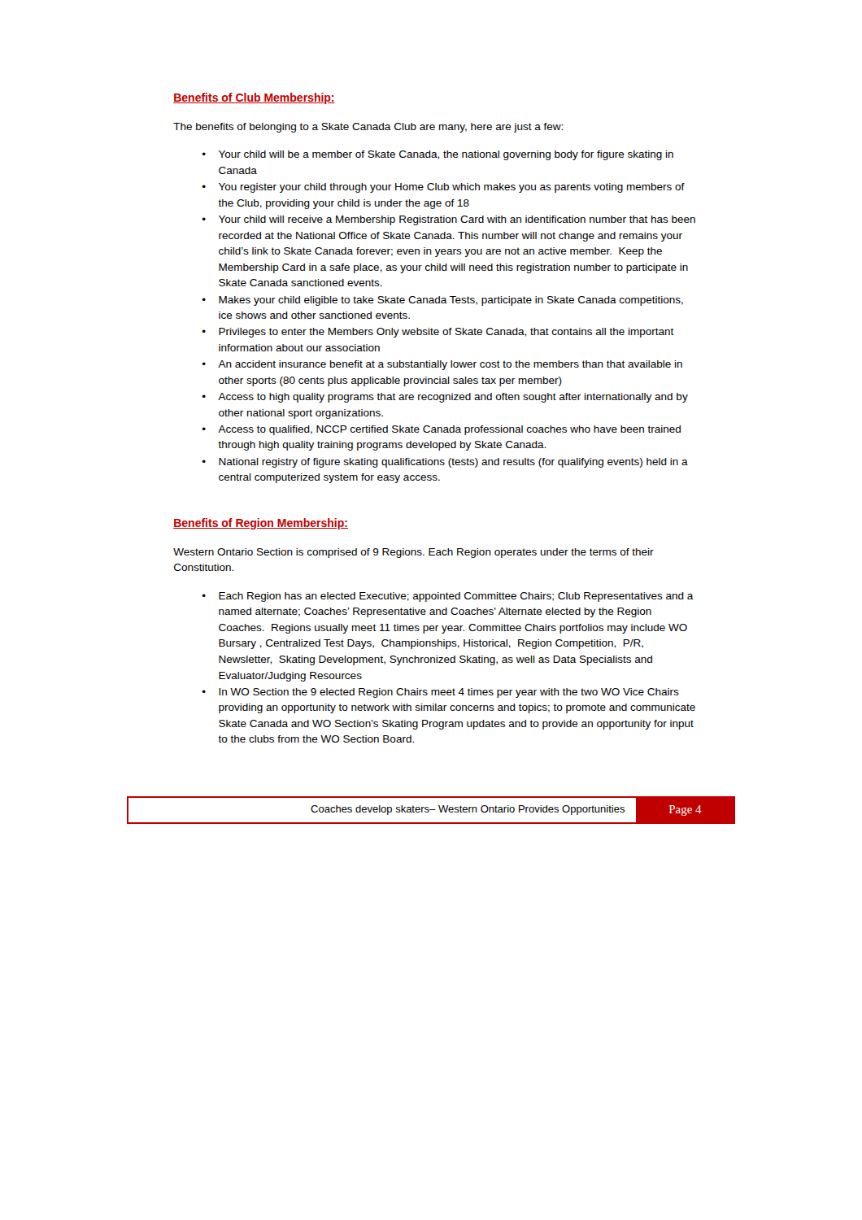Benefits of Club Membership:
The benefits of belonging to a Skate Canada Club are many, here are just a few:
Your child will be a member of Skate Canada, the national governing body for figure skating in Canada
You register your child through your Home Club which makes you as parents voting members of the Club, providing your child is under the age of 18
Your child will receive a Membership Registration Card with an identification number that has been recorded at the National Office of Skate Canada. This number will not change and remains your child’s link to Skate Canada forever; even in years you are not an active member. Keep the Membership Card in a safe place, as your child will need this registration number to participate in Skate Canada sanctioned events.
Makes your child eligible to take Skate Canada Tests, participate in Skate Canada competitions, ice shows and other sanctioned events.
Privileges to enter the Members Only website of Skate Canada, that contains all the important information about our association
An accident insurance benefit at a substantially lower cost to the members than that available in other sports (80 cents plus applicable provincial sales tax per member)
Access to high quality programs that are recognized and often sought after internationally and by other national sport organizations.
Access to qualified, NCCP certified Skate Canada professional coaches who have been trained through high quality training programs developed by Skate Canada.
National registry of figure skating qualifications (tests) and results (for qualifying events) held in a central computerized system for easy access.
Benefits of Region Membership:
Western Ontario Section is comprised of 9 Regions. Each Region operates under the terms of their Constitution.
Each Region has an elected Executive; appointed Committee Chairs; Club Representatives and a named alternate; Coaches’ Representative and Coaches' Alternate elected by the Region Coaches. Regions usually meet 11 times per year. Committee Chairs portfolios may include WO Bursary , Centralized Test Days, Championships, Historical, Region Competition, P/R, Newsletter, Skating Development, Synchronized Skating, as well as Data Specialists and Evaluator/Judging Resources
In WO Section the 9 elected Region Chairs meet 4 times per year with the two WO Vice Chairs providing an opportunity to network with similar concerns and topics; to promote and communicate Skate Canada and WO Section's Skating Program updates and to provide an opportunity for input to the clubs from the WO Section Board.
Coaches develop skaters– Western Ontario Provides Opportunities
Page 4